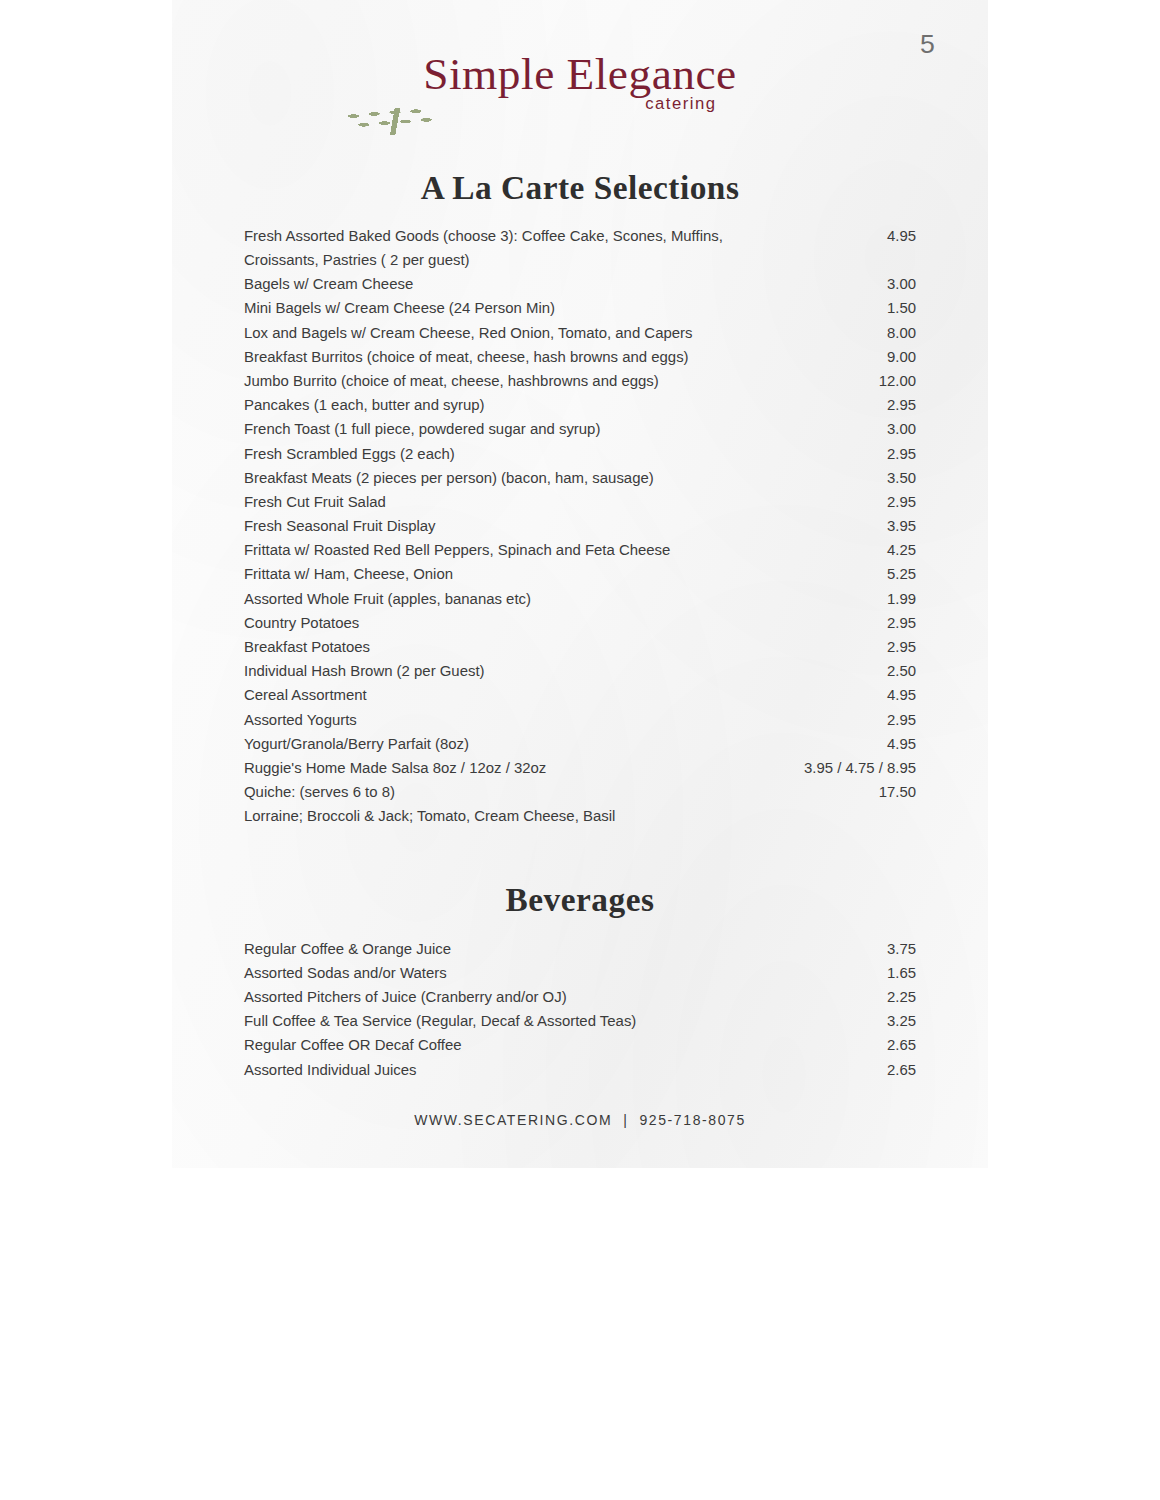5
Simple Elegance
catering
A La Carte Selections
| Fresh Assorted Baked Goods (choose 3): Coffee Cake, Scones, Muffins, | 4.95 |
| Croissants, Pastries ( 2 per guest) |
| Bagels w/ Cream Cheese | 3.00 |
| Mini Bagels w/ Cream Cheese (24 Person Min) | 1.50 |
| Lox and Bagels w/ Cream Cheese, Red Onion, Tomato, and Capers | 8.00 |
| Breakfast Burritos (choice of meat, cheese, hash browns and eggs) | 9.00 |
| Jumbo Burrito (choice of meat, cheese, hashbrowns and eggs) | 12.00 |
| Pancakes (1 each, butter and syrup) | 2.95 |
| French Toast (1 full piece, powdered sugar and syrup) | 3.00 |
| Fresh Scrambled Eggs (2 each) | 2.95 |
| Breakfast Meats (2 pieces per person) (bacon, ham, sausage) | 3.50 |
| Fresh Cut Fruit Salad | 2.95 |
| Fresh Seasonal Fruit Display | 3.95 |
| Frittata w/ Roasted Red Bell Peppers, Spinach and Feta Cheese | 4.25 |
| Frittata w/ Ham, Cheese, Onion | 5.25 |
| Assorted Whole Fruit (apples, bananas etc) | 1.99 |
| Country Potatoes | 2.95 |
| Breakfast Potatoes | 2.95 |
| Individual Hash Brown (2 per Guest) | 2.50 |
| Cereal Assortment | 4.95 |
| Assorted Yogurts | 2.95 |
| Yogurt/Granola/Berry Parfait (8oz) | 4.95 |
| Ruggie's Home Made Salsa 8oz / 12oz / 32oz | 3.95 / 4.75 / 8.95 |
| Quiche: (serves 6 to 8) | 17.50 |
| Lorraine; Broccoli & Jack; Tomato, Cream Cheese, Basil |
Beverages
| Regular Coffee & Orange Juice | 3.75 |
| Assorted Sodas and/or Waters | 1.65 |
| Assorted Pitchers of Juice (Cranberry and/or OJ) | 2.25 |
| Full Coffee & Tea Service (Regular, Decaf & Assorted Teas) | 3.25 |
| Regular Coffee OR Decaf Coffee | 2.65 |
| Assorted Individual Juices | 2.65 |
WWW.SECATERING.COM | 925-718-8075